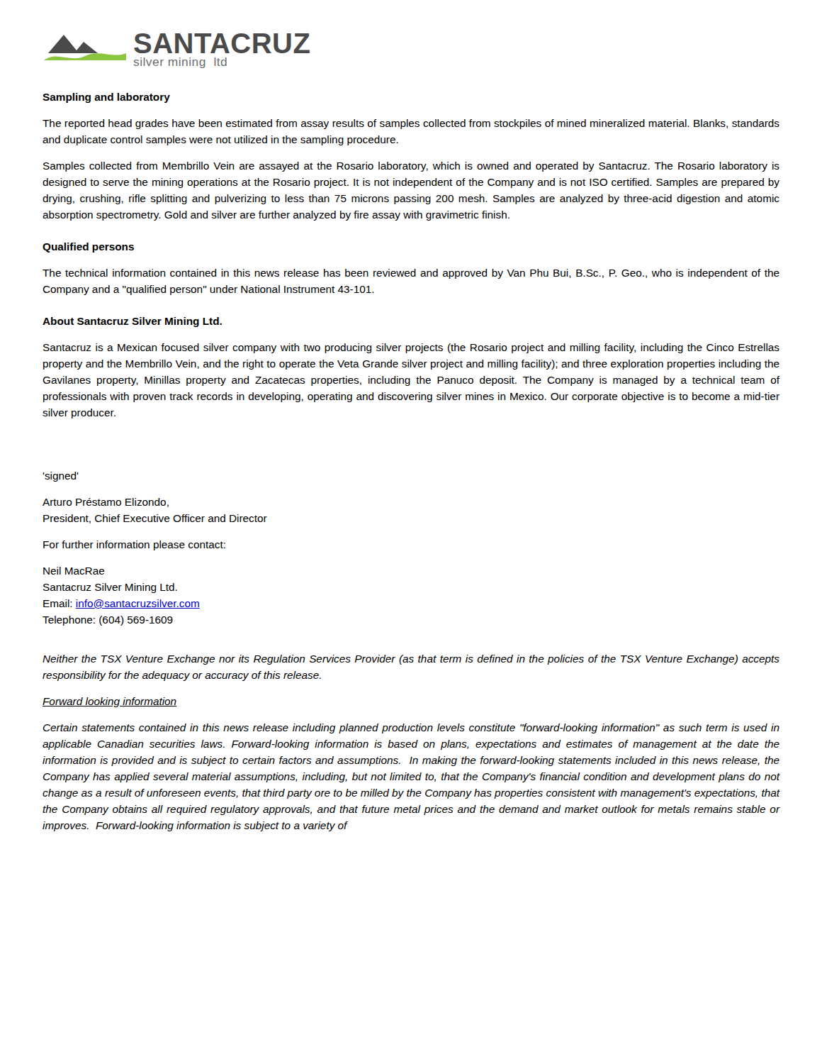SANTACRUZ
silver mining ltd
Sampling and laboratory
The reported head grades have been estimated from assay results of samples collected from stockpiles of mined mineralized material. Blanks, standards and duplicate control samples were not utilized in the sampling procedure.
Samples collected from Membrillo Vein are assayed at the Rosario laboratory, which is owned and operated by Santacruz. The Rosario laboratory is designed to serve the mining operations at the Rosario project. It is not independent of the Company and is not ISO certified. Samples are prepared by drying, crushing, rifle splitting and pulverizing to less than 75 microns passing 200 mesh. Samples are analyzed by three-acid digestion and atomic absorption spectrometry. Gold and silver are further analyzed by fire assay with gravimetric finish.
Qualified persons
The technical information contained in this news release has been reviewed and approved by Van Phu Bui, B.Sc., P. Geo., who is independent of the Company and a "qualified person" under National Instrument 43-101.
About Santacruz Silver Mining Ltd.
Santacruz is a Mexican focused silver company with two producing silver projects (the Rosario project and milling facility, including the Cinco Estrellas property and the Membrillo Vein, and the right to operate the Veta Grande silver project and milling facility); and three exploration properties including the Gavilanes property, Minillas property and Zacatecas properties, including the Panuco deposit. The Company is managed by a technical team of professionals with proven track records in developing, operating and discovering silver mines in Mexico. Our corporate objective is to become a mid-tier silver producer.
'signed'
Arturo Préstamo Elizondo,
President, Chief Executive Officer and Director
For further information please contact:
Neil MacRae
Santacruz Silver Mining Ltd.
Email: info@santacruzsilver.com
Telephone: (604) 569-1609
Neither the TSX Venture Exchange nor its Regulation Services Provider (as that term is defined in the policies of the TSX Venture Exchange) accepts responsibility for the adequacy or accuracy of this release.
Forward looking information
Certain statements contained in this news release including planned production levels constitute "forward-looking information" as such term is used in applicable Canadian securities laws. Forward-looking information is based on plans, expectations and estimates of management at the date the information is provided and is subject to certain factors and assumptions. In making the forward-looking statements included in this news release, the Company has applied several material assumptions, including, but not limited to, that the Company's financial condition and development plans do not change as a result of unforeseen events, that third party ore to be milled by the Company has properties consistent with management's expectations, that the Company obtains all required regulatory approvals, and that future metal prices and the demand and market outlook for metals remains stable or improves. Forward-looking information is subject to a variety of